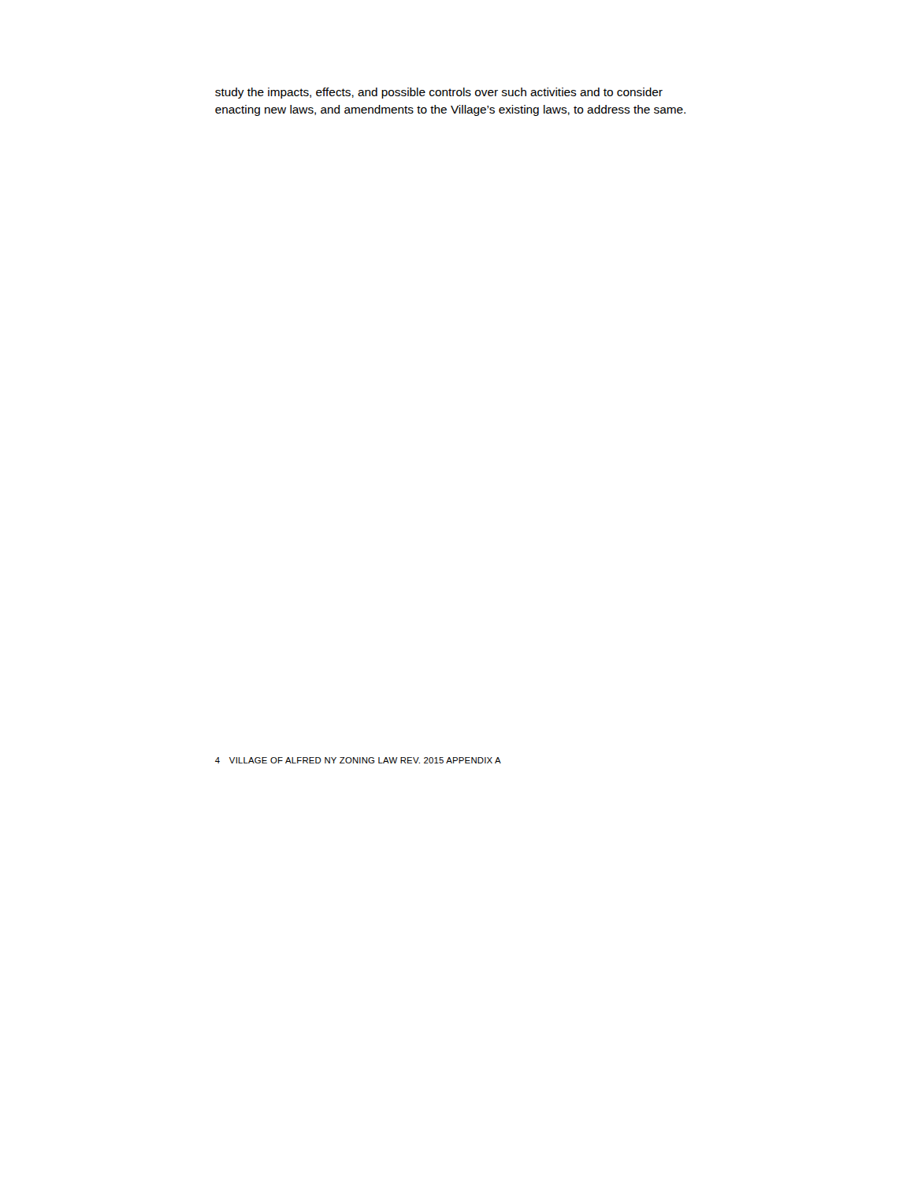study the impacts, effects, and possible controls over such activities and to consider enacting new laws, and amendments to the Village’s existing laws, to address the same.
4 VILLAGE OF ALFRED NY ZONING LAW REV. 2015 APPENDIX A